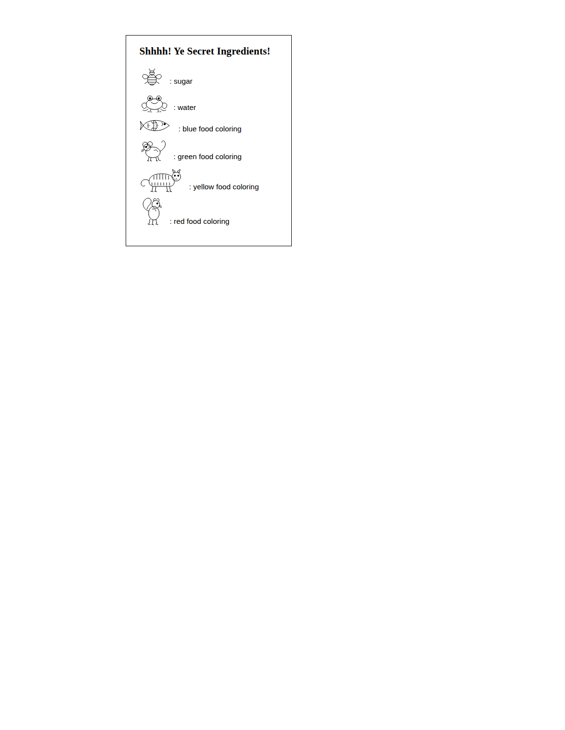Shhhh! Ye Secret Ingredients!
: sugar
: water
: blue food coloring
: green food coloring
: yellow food coloring
: red food coloring